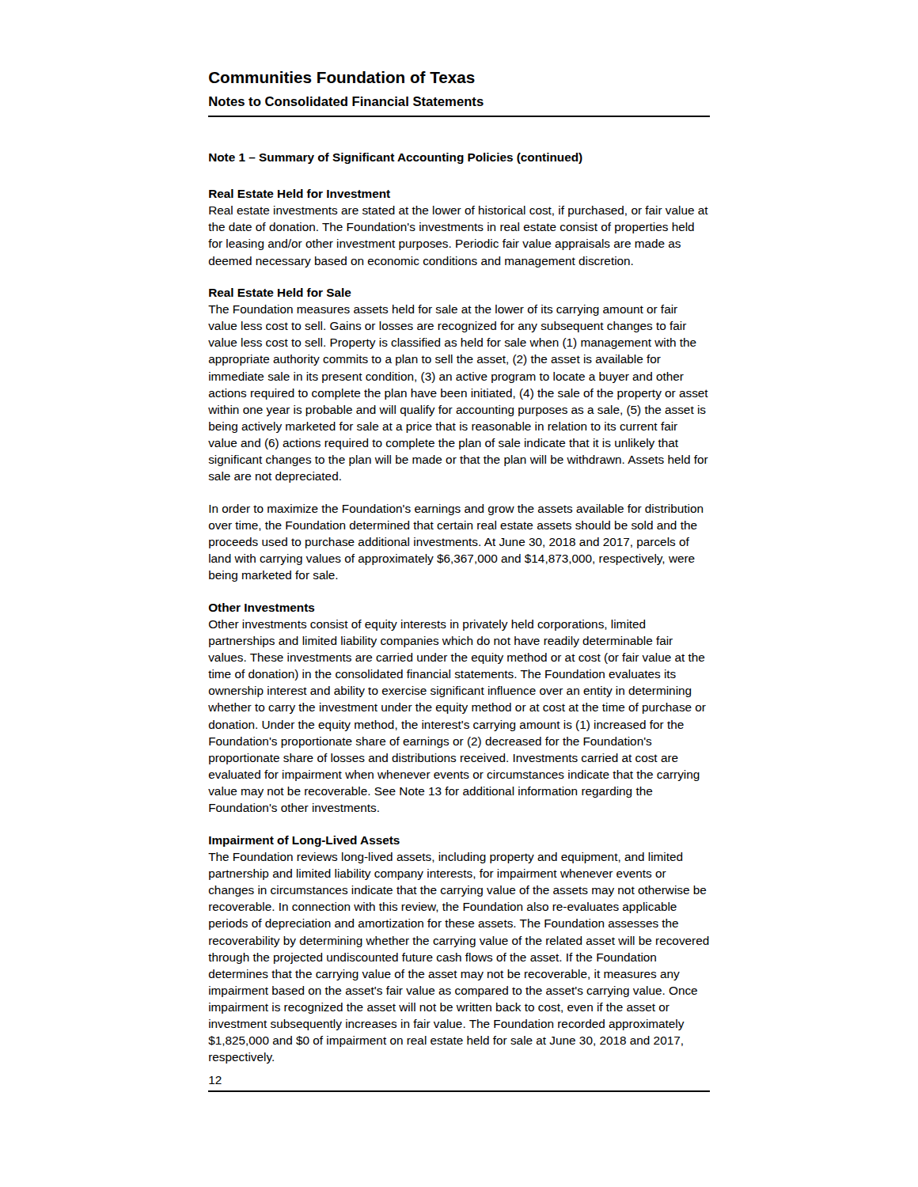Communities Foundation of Texas
Notes to Consolidated Financial Statements
Note 1 – Summary of Significant Accounting Policies (continued)
Real Estate Held for Investment
Real estate investments are stated at the lower of historical cost, if purchased, or fair value at the date of donation. The Foundation's investments in real estate consist of properties held for leasing and/or other investment purposes. Periodic fair value appraisals are made as deemed necessary based on economic conditions and management discretion.
Real Estate Held for Sale
The Foundation measures assets held for sale at the lower of its carrying amount or fair value less cost to sell. Gains or losses are recognized for any subsequent changes to fair value less cost to sell. Property is classified as held for sale when (1) management with the appropriate authority commits to a plan to sell the asset, (2) the asset is available for immediate sale in its present condition, (3) an active program to locate a buyer and other actions required to complete the plan have been initiated, (4) the sale of the property or asset within one year is probable and will qualify for accounting purposes as a sale, (5) the asset is being actively marketed for sale at a price that is reasonable in relation to its current fair value and (6) actions required to complete the plan of sale indicate that it is unlikely that significant changes to the plan will be made or that the plan will be withdrawn. Assets held for sale are not depreciated.
In order to maximize the Foundation's earnings and grow the assets available for distribution over time, the Foundation determined that certain real estate assets should be sold and the proceeds used to purchase additional investments. At June 30, 2018 and 2017, parcels of land with carrying values of approximately $6,367,000 and $14,873,000, respectively, were being marketed for sale.
Other Investments
Other investments consist of equity interests in privately held corporations, limited partnerships and limited liability companies which do not have readily determinable fair values. These investments are carried under the equity method or at cost (or fair value at the time of donation) in the consolidated financial statements. The Foundation evaluates its ownership interest and ability to exercise significant influence over an entity in determining whether to carry the investment under the equity method or at cost at the time of purchase or donation. Under the equity method, the interest's carrying amount is (1) increased for the Foundation's proportionate share of earnings or (2) decreased for the Foundation's proportionate share of losses and distributions received. Investments carried at cost are evaluated for impairment when whenever events or circumstances indicate that the carrying value may not be recoverable. See Note 13 for additional information regarding the Foundation's other investments.
Impairment of Long-Lived Assets
The Foundation reviews long-lived assets, including property and equipment, and limited partnership and limited liability company interests, for impairment whenever events or changes in circumstances indicate that the carrying value of the assets may not otherwise be recoverable. In connection with this review, the Foundation also re-evaluates applicable periods of depreciation and amortization for these assets. The Foundation assesses the recoverability by determining whether the carrying value of the related asset will be recovered through the projected undiscounted future cash flows of the asset. If the Foundation determines that the carrying value of the asset may not be recoverable, it measures any impairment based on the asset's fair value as compared to the asset's carrying value. Once impairment is recognized the asset will not be written back to cost, even if the asset or investment subsequently increases in fair value. The Foundation recorded approximately $1,825,000 and $0 of impairment on real estate held for sale at June 30, 2018 and 2017, respectively.
12